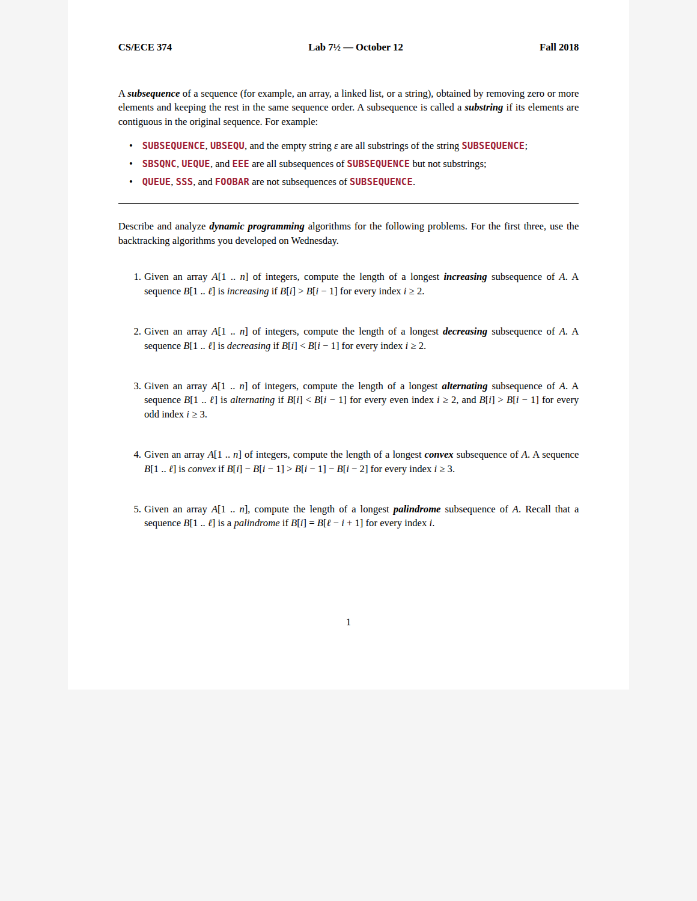CS/ECE 374
Lab 7½ — October 12
Fall 2018
A subsequence of a sequence (for example, an array, a linked list, or a string), obtained by removing zero or more elements and keeping the rest in the same sequence order. A subsequence is called a substring if its elements are contiguous in the original sequence. For example:
SUBSEQUENCE, UBSEQU, and the empty string ε are all substrings of the string SUBSEQUENCE;
SBSQNC, UEQUE, and EEE are all subsequences of SUBSEQUENCE but not substrings;
QUEUE, SSS, and FOOBAR are not subsequences of SUBSEQUENCE.
Describe and analyze dynamic programming algorithms for the following problems. For the first three, use the backtracking algorithms you developed on Wednesday.
Given an array A[1 .. n] of integers, compute the length of a longest increasing subsequence of A. A sequence B[1 .. ℓ] is increasing if B[i] > B[i − 1] for every index i ≥ 2.
Given an array A[1 .. n] of integers, compute the length of a longest decreasing subsequence of A. A sequence B[1 .. ℓ] is decreasing if B[i] < B[i − 1] for every index i ≥ 2.
Given an array A[1 .. n] of integers, compute the length of a longest alternating subsequence of A. A sequence B[1 .. ℓ] is alternating if B[i] < B[i − 1] for every even index i ≥ 2, and B[i] > B[i − 1] for every odd index i ≥ 3.
Given an array A[1 .. n] of integers, compute the length of a longest convex subsequence of A. A sequence B[1 .. ℓ] is convex if B[i] − B[i − 1] > B[i − 1] − B[i − 2] for every index i ≥ 3.
Given an array A[1 .. n], compute the length of a longest palindrome subsequence of A. Recall that a sequence B[1 .. ℓ] is a palindrome if B[i] = B[ℓ − i + 1] for every index i.
1